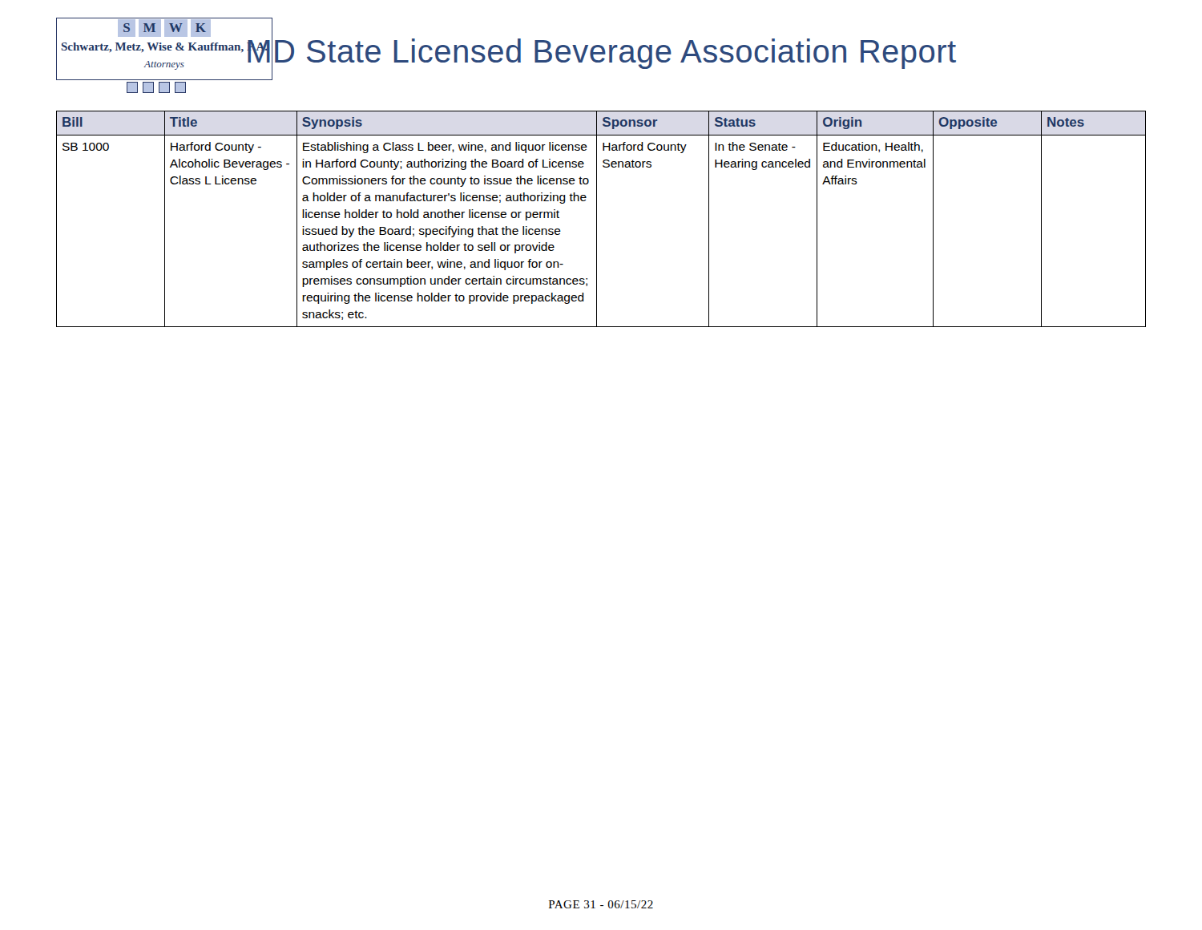SMWK
Schwartz, Metz, Wise & Kauffman, P.A.
Attorneys
MD State Licensed Beverage Association Report
| Bill | Title | Synopsis | Sponsor | Status | Origin | Opposite | Notes |
| --- | --- | --- | --- | --- | --- | --- | --- |
| SB 1000 | Harford County - Alcoholic Beverages - Class L License | Establishing a Class L beer, wine, and liquor license in Harford County; authorizing the Board of License Commissioners for the county to issue the license to a holder of a manufacturer's license; authorizing the license holder to hold another license or permit issued by the Board; specifying that the license authorizes the license holder to sell or provide samples of certain beer, wine, and liquor for on-premises consumption under certain circumstances; requiring the license holder to provide prepackaged snacks; etc. | Harford County Senators | In the Senate - Hearing canceled | Education, Health, and Environmental Affairs | | |
PAGE 31 - 06/15/22